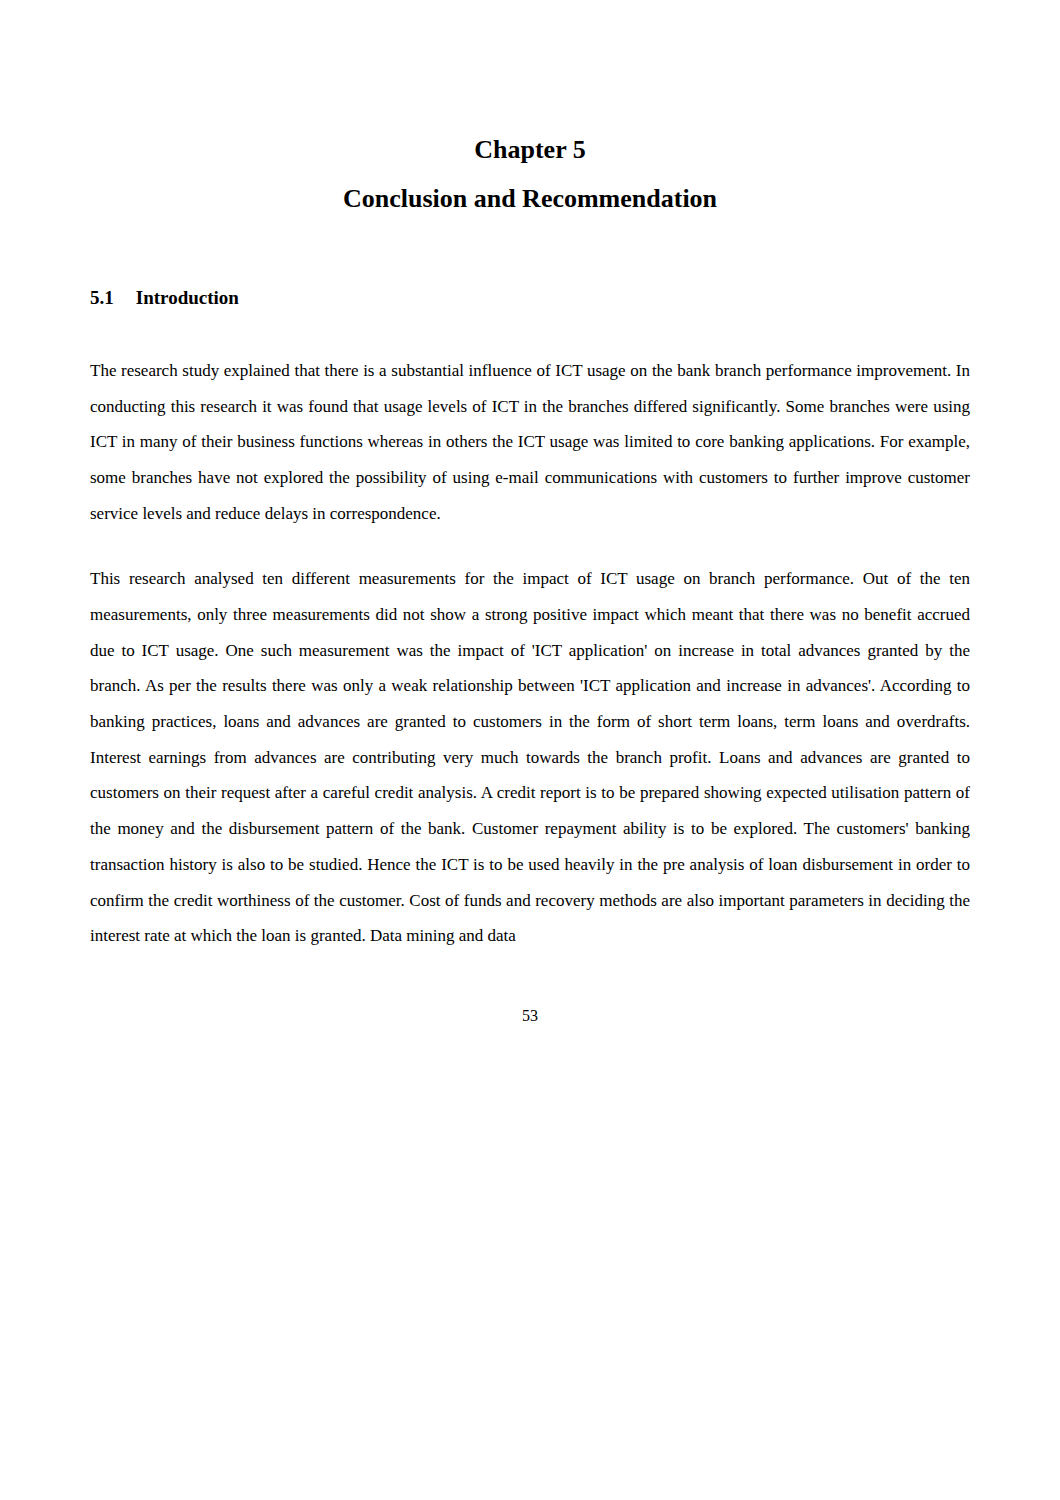Chapter 5Conclusion and Recommendation
5.1 Introduction
The research study explained that there is a substantial influence of ICT usage on the bank branch performance improvement. In conducting this research it was found that usage levels of ICT in the branches differed significantly. Some branches were using ICT in many of their business functions whereas in others the ICT usage was limited to core banking applications. For example, some branches have not explored the possibility of using e-mail communications with customers to further improve customer service levels and reduce delays in correspondence.
This research analysed ten different measurements for the impact of ICT usage on branch performance. Out of the ten measurements, only three measurements did not show a strong positive impact which meant that there was no benefit accrued due to ICT usage. One such measurement was the impact of 'ICT application' on increase in total advances granted by the branch. As per the results there was only a weak relationship between 'ICT application and increase in advances'. According to banking practices, loans and advances are granted to customers in the form of short term loans, term loans and overdrafts. Interest earnings from advances are contributing very much towards the branch profit. Loans and advances are granted to customers on their request after a careful credit analysis. A credit report is to be prepared showing expected utilisation pattern of the money and the disbursement pattern of the bank. Customer repayment ability is to be explored. The customers' banking transaction history is also to be studied. Hence the ICT is to be used heavily in the pre analysis of loan disbursement in order to confirm the credit worthiness of the customer. Cost of funds and recovery methods are also important parameters in deciding the interest rate at which the loan is granted. Data mining and data
53